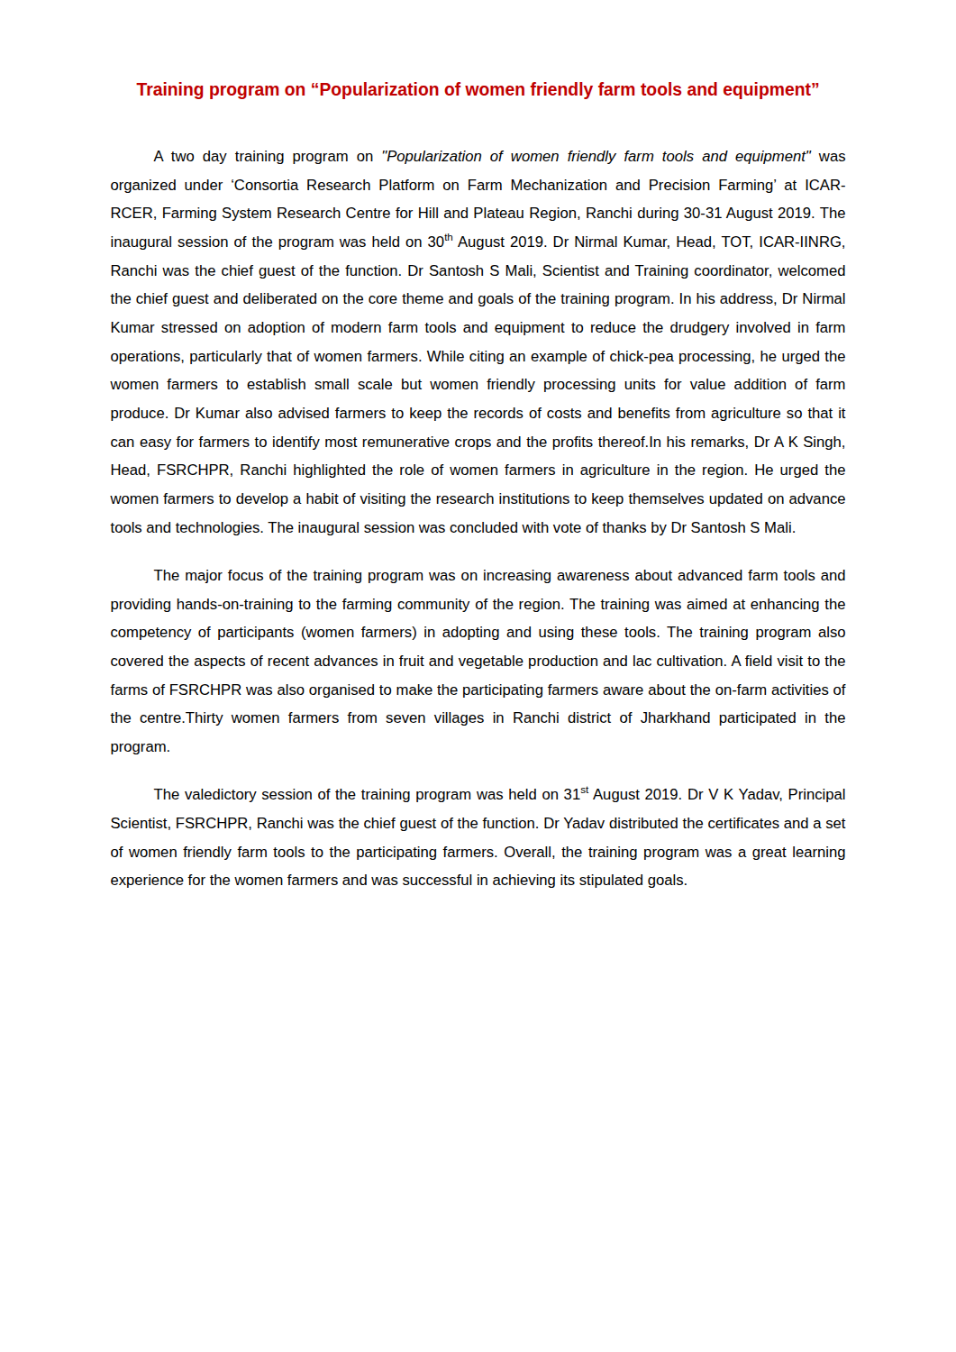Training program on “Popularization of women friendly farm tools and equipment”
A two day training program on "Popularization of women friendly farm tools and equipment" was organized under ‘Consortia Research Platform on Farm Mechanization and Precision Farming’ at ICAR- RCER, Farming System Research Centre for Hill and Plateau Region, Ranchi during 30-31 August 2019. The inaugural session of the program was held on 30th August 2019. Dr Nirmal Kumar, Head, TOT, ICAR-IINRG, Ranchi was the chief guest of the function. Dr Santosh S Mali, Scientist and Training coordinator, welcomed the chief guest and deliberated on the core theme and goals of the training program. In his address, Dr Nirmal Kumar stressed on adoption of modern farm tools and equipment to reduce the drudgery involved in farm operations, particularly that of women farmers. While citing an example of chick-pea processing, he urged the women farmers to establish small scale but women friendly processing units for value addition of farm produce. Dr Kumar also advised farmers to keep the records of costs and benefits from agriculture so that it can easy for farmers to identify most remunerative crops and the profits thereof.In his remarks, Dr A K Singh, Head, FSRCHPR, Ranchi highlighted the role of women farmers in agriculture in the region. He urged the women farmers to develop a habit of visiting the research institutions to keep themselves updated on advance tools and technologies. The inaugural session was concluded with vote of thanks by Dr Santosh S Mali.
The major focus of the training program was on increasing awareness about advanced farm tools and providing hands-on-training to the farming community of the region. The training was aimed at enhancing the competency of participants (women farmers) in adopting and using these tools. The training program also covered the aspects of recent advances in fruit and vegetable production and lac cultivation. A field visit to the farms of FSRCHPR was also organised to make the participating farmers aware about the on-farm activities of the centre.Thirty women farmers from seven villages in Ranchi district of Jharkhand participated in the program.
The valedictory session of the training program was held on 31st August 2019. Dr V K Yadav, Principal Scientist, FSRCHPR, Ranchi was the chief guest of the function. Dr Yadav distributed the certificates and a set of women friendly farm tools to the participating farmers. Overall, the training program was a great learning experience for the women farmers and was successful in achieving its stipulated goals.